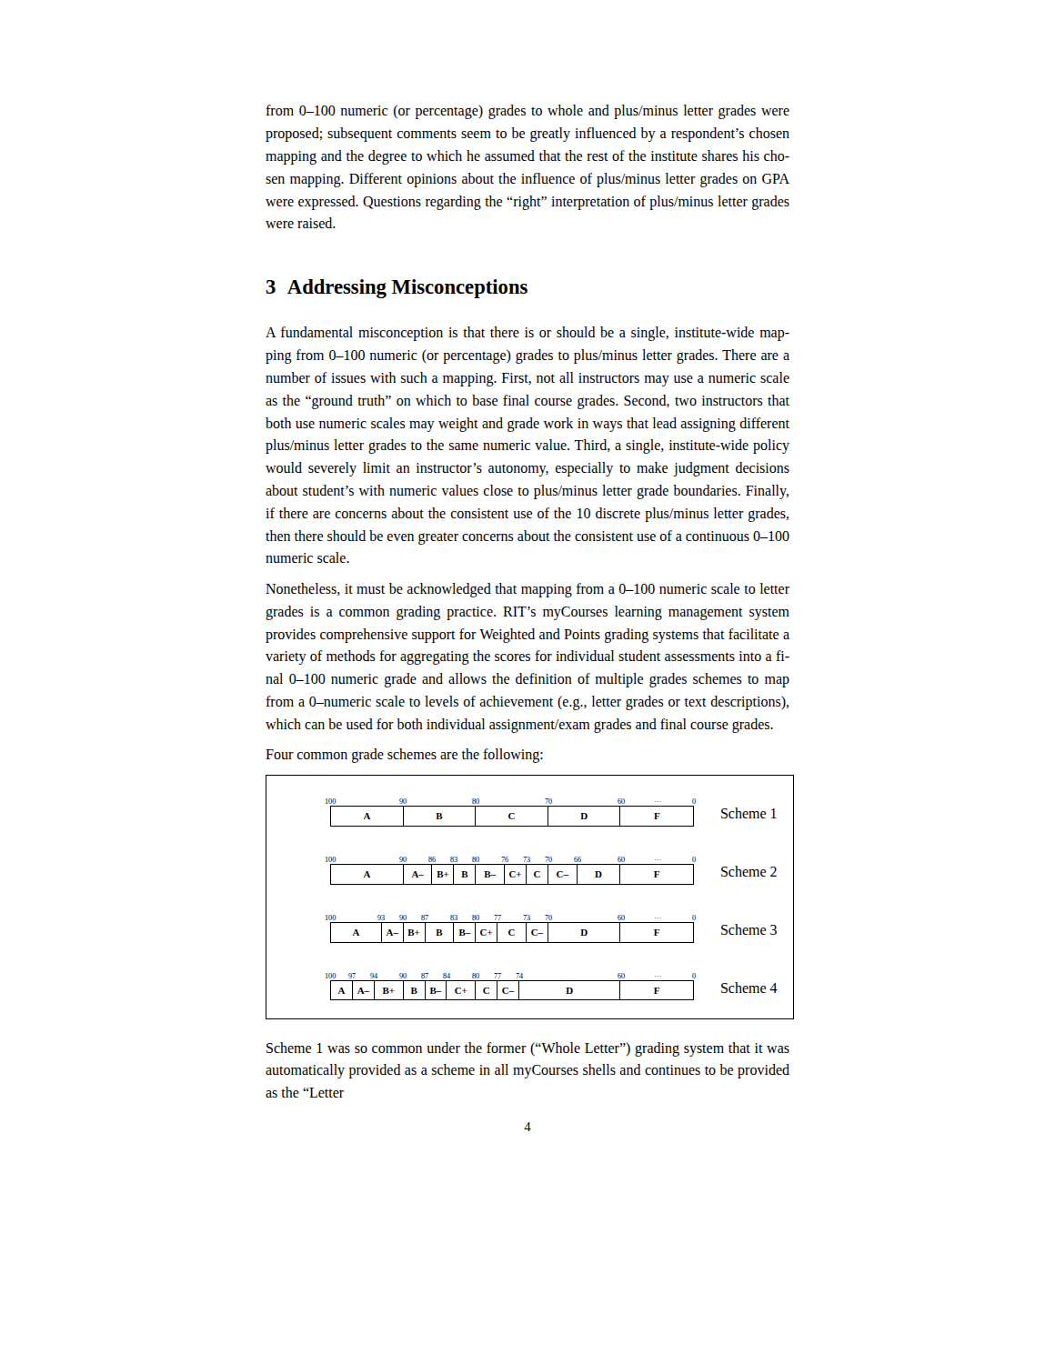from 0–100 numeric (or percentage) grades to whole and plus/minus letter grades were proposed; subsequent comments seem to be greatly influenced by a respondent’s chosen mapping and the degree to which he assumed that the rest of the institute shares his chosen mapping. Different opinions about the influence of plus/minus letter grades on GPA were expressed. Questions regarding the “right” interpretation of plus/minus letter grades were raised.
3 Addressing Misconceptions
A fundamental misconception is that there is or should be a single, institute-wide mapping from 0–100 numeric (or percentage) grades to plus/minus letter grades. There are a number of issues with such a mapping. First, not all instructors may use a numeric scale as the “ground truth” on which to base final course grades. Second, two instructors that both use numeric scales may weight and grade work in ways that lead assigning different plus/minus letter grades to the same numeric value. Third, a single, institute-wide policy would severely limit an instructor’s autonomy, especially to make judgment decisions about student’s with numeric values close to plus/minus letter grade boundaries. Finally, if there are concerns about the consistent use of the 10 discrete plus/minus letter grades, then there should be even greater concerns about the consistent use of a continuous 0–100 numeric scale.
Nonetheless, it must be acknowledged that mapping from a 0–100 numeric scale to letter grades is a common grading practice. RIT’s myCourses learning management system provides comprehensive support for Weighted and Points grading systems that facilitate a variety of methods for aggregating the scores for individual student assessments into a final 0–100 numeric grade and allows the definition of multiple grades schemes to map from a 0–numeric scale to levels of achievement (e.g., letter grades or text descriptions), which can be used for both individual assignment/exam grades and final course grades.
Four common grade schemes are the following:
100 90 80 70 60 ··· 0
A
B
C
D
F
Scheme 1
100 90 86 83 80 76 73 70 66 60 ··· 0
A
A–
B+
B
B–
C+
C
C–
D
F
Scheme 2
100 93 90 87 83 80 77 73 70 60 ··· 0
A
A–
B+
B
B–
C+
C
C–
D
F
Scheme 3
100 97 94 90 87 84 80 77 74 60 ··· 0
A
A–
B+
B
B–
C+
C
C–
D
F
Scheme 4
Scheme 1 was so common under the former (“Whole Letter”) grading system that it was automatically provided as a scheme in all myCourses shells and continues to be provided as the “Letter
4